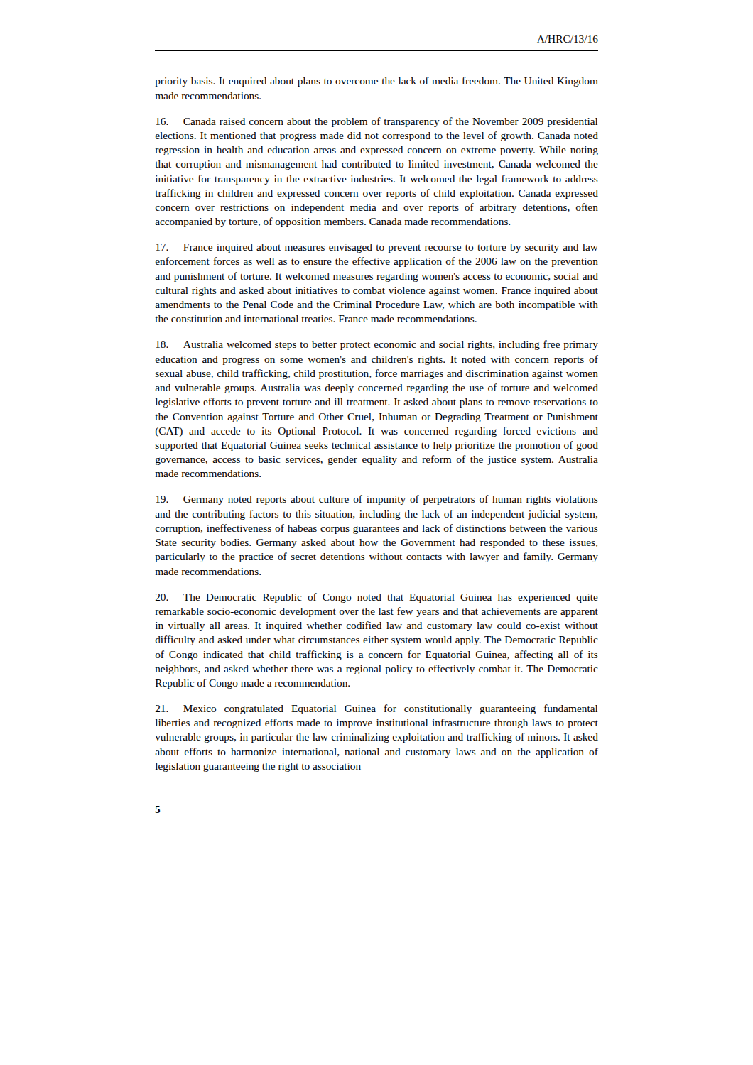A/HRC/13/16
priority basis. It enquired about plans to overcome the lack of media freedom. The United Kingdom made recommendations.
16. Canada raised concern about the problem of transparency of the November 2009 presidential elections. It mentioned that progress made did not correspond to the level of growth. Canada noted regression in health and education areas and expressed concern on extreme poverty. While noting that corruption and mismanagement had contributed to limited investment, Canada welcomed the initiative for transparency in the extractive industries. It welcomed the legal framework to address trafficking in children and expressed concern over reports of child exploitation. Canada expressed concern over restrictions on independent media and over reports of arbitrary detentions, often accompanied by torture, of opposition members. Canada made recommendations.
17. France inquired about measures envisaged to prevent recourse to torture by security and law enforcement forces as well as to ensure the effective application of the 2006 law on the prevention and punishment of torture. It welcomed measures regarding women's access to economic, social and cultural rights and asked about initiatives to combat violence against women. France inquired about amendments to the Penal Code and the Criminal Procedure Law, which are both incompatible with the constitution and international treaties. France made recommendations.
18. Australia welcomed steps to better protect economic and social rights, including free primary education and progress on some women's and children's rights. It noted with concern reports of sexual abuse, child trafficking, child prostitution, force marriages and discrimination against women and vulnerable groups. Australia was deeply concerned regarding the use of torture and welcomed legislative efforts to prevent torture and ill treatment. It asked about plans to remove reservations to the Convention against Torture and Other Cruel, Inhuman or Degrading Treatment or Punishment (CAT) and accede to its Optional Protocol. It was concerned regarding forced evictions and supported that Equatorial Guinea seeks technical assistance to help prioritize the promotion of good governance, access to basic services, gender equality and reform of the justice system. Australia made recommendations.
19. Germany noted reports about culture of impunity of perpetrators of human rights violations and the contributing factors to this situation, including the lack of an independent judicial system, corruption, ineffectiveness of habeas corpus guarantees and lack of distinctions between the various State security bodies. Germany asked about how the Government had responded to these issues, particularly to the practice of secret detentions without contacts with lawyer and family. Germany made recommendations.
20. The Democratic Republic of Congo noted that Equatorial Guinea has experienced quite remarkable socio-economic development over the last few years and that achievements are apparent in virtually all areas. It inquired whether codified law and customary law could co-exist without difficulty and asked under what circumstances either system would apply. The Democratic Republic of Congo indicated that child trafficking is a concern for Equatorial Guinea, affecting all of its neighbors, and asked whether there was a regional policy to effectively combat it. The Democratic Republic of Congo made a recommendation.
21. Mexico congratulated Equatorial Guinea for constitutionally guaranteeing fundamental liberties and recognized efforts made to improve institutional infrastructure through laws to protect vulnerable groups, in particular the law criminalizing exploitation and trafficking of minors. It asked about efforts to harmonize international, national and customary laws and on the application of legislation guaranteeing the right to association
5